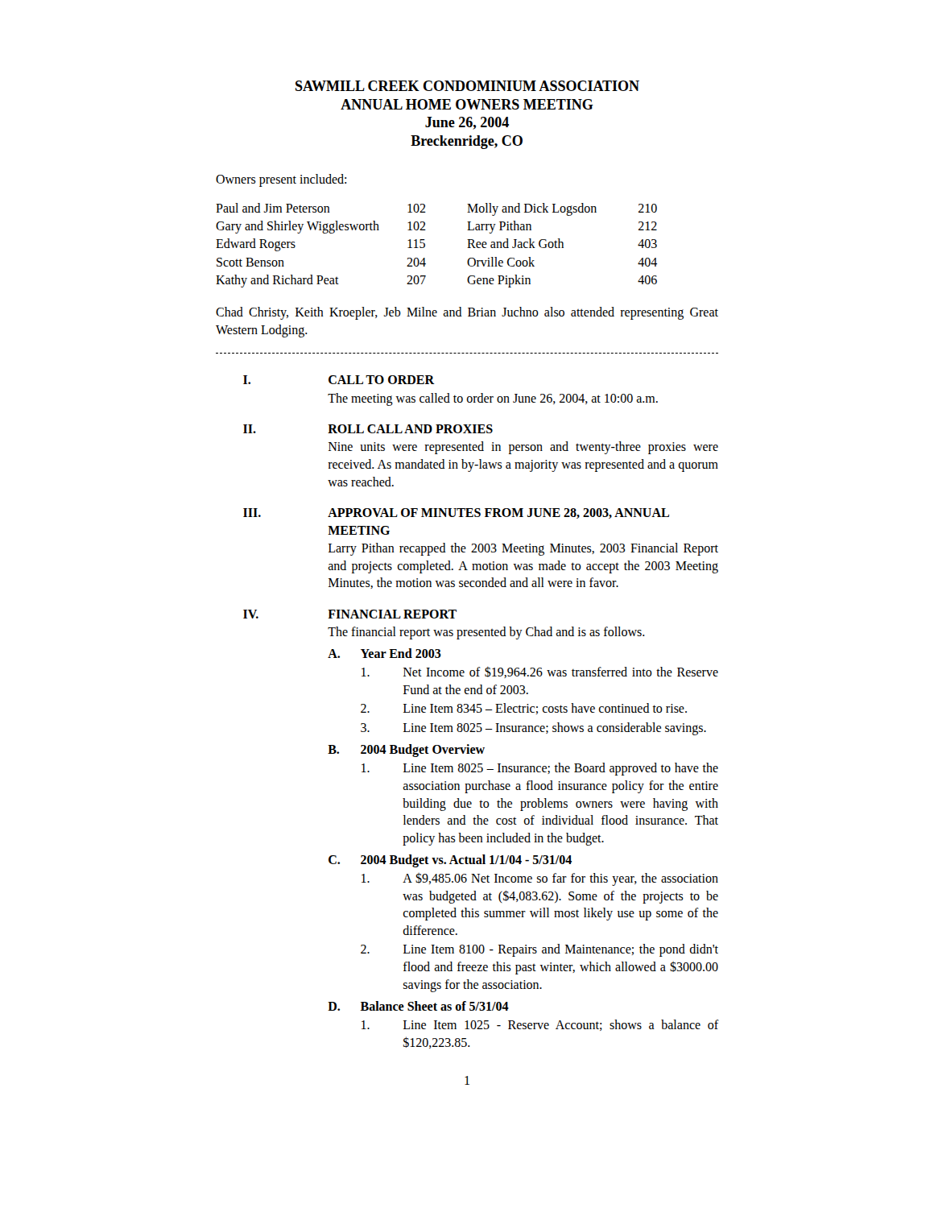SAWMILL CREEK CONDOMINIUM ASSOCIATION ANNUAL HOME OWNERS MEETING June 26, 2004 Breckenridge, CO
Owners present included:
| Paul and Jim Peterson | 102 | Molly and Dick Logsdon | 210 |
| Gary and Shirley Wigglesworth | 102 | Larry Pithan | 212 |
| Edward Rogers | 115 | Ree and Jack Goth | 403 |
| Scott Benson | 204 | Orville Cook | 404 |
| Kathy and Richard Peat | 207 | Gene Pipkin | 406 |
Chad Christy, Keith Kroepler, Jeb Milne and Brian Juchno also attended representing Great Western Lodging.
I. CALL TO ORDER The meeting was called to order on June 26, 2004, at 10:00 a.m.
II. ROLL CALL AND PROXIES Nine units were represented in person and twenty-three proxies were received. As mandated in by-laws a majority was represented and a quorum was reached.
III. APPROVAL OF MINUTES FROM JUNE 28, 2003, ANNUAL MEETING Larry Pithan recapped the 2003 Meeting Minutes, 2003 Financial Report and projects completed. A motion was made to accept the 2003 Meeting Minutes, the motion was seconded and all were in favor.
IV. FINANCIAL REPORT The financial report was presented by Chad and is as follows.
A. Year End 2003
1. Net Income of $19,964.26 was transferred into the Reserve Fund at the end of 2003.
2. Line Item 8345 – Electric; costs have continued to rise.
3. Line Item 8025 – Insurance; shows a considerable savings.
B. 2004 Budget Overview
1. Line Item 8025 – Insurance; the Board approved to have the association purchase a flood insurance policy for the entire building due to the problems owners were having with lenders and the cost of individual flood insurance. That policy has been included in the budget.
C. 2004 Budget vs. Actual 1/1/04 - 5/31/04
1. A $9,485.06 Net Income so far for this year, the association was budgeted at ($4,083.62). Some of the projects to be completed this summer will most likely use up some of the difference.
2. Line Item 8100 - Repairs and Maintenance; the pond didn't flood and freeze this past winter, which allowed a $3000.00 savings for the association.
D. Balance Sheet as of 5/31/04
1. Line Item 1025 - Reserve Account; shows a balance of $120,223.85.
1